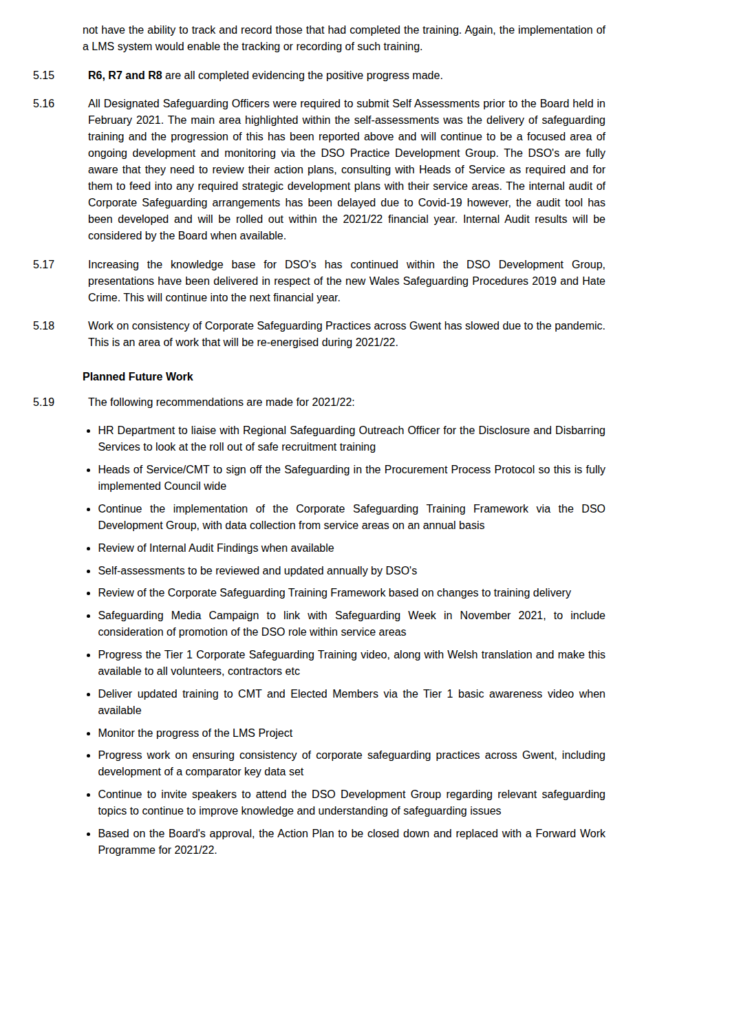not have the ability to track and record those that had completed the training. Again, the implementation of a LMS system would enable the tracking or recording of such training.
5.15
R6, R7 and R8 are all completed evidencing the positive progress made.
5.16
All Designated Safeguarding Officers were required to submit Self Assessments prior to the Board held in February 2021. The main area highlighted within the self-assessments was the delivery of safeguarding training and the progression of this has been reported above and will continue to be a focused area of ongoing development and monitoring via the DSO Practice Development Group. The DSO's are fully aware that they need to review their action plans, consulting with Heads of Service as required and for them to feed into any required strategic development plans with their service areas. The internal audit of Corporate Safeguarding arrangements has been delayed due to Covid-19 however, the audit tool has been developed and will be rolled out within the 2021/22 financial year. Internal Audit results will be considered by the Board when available.
5.17
Increasing the knowledge base for DSO's has continued within the DSO Development Group, presentations have been delivered in respect of the new Wales Safeguarding Procedures 2019 and Hate Crime. This will continue into the next financial year.
5.18
Work on consistency of Corporate Safeguarding Practices across Gwent has slowed due to the pandemic. This is an area of work that will be re-energised during 2021/22.
Planned Future Work
5.19
The following recommendations are made for 2021/22:
HR Department to liaise with Regional Safeguarding Outreach Officer for the Disclosure and Disbarring Services to look at the roll out of safe recruitment training
Heads of Service/CMT to sign off the Safeguarding in the Procurement Process Protocol so this is fully implemented Council wide
Continue the implementation of the Corporate Safeguarding Training Framework via the DSO Development Group, with data collection from service areas on an annual basis
Review of Internal Audit Findings when available
Self-assessments to be reviewed and updated annually by DSO's
Review of the Corporate Safeguarding Training Framework based on changes to training delivery
Safeguarding Media Campaign to link with Safeguarding Week in November 2021, to include consideration of promotion of the DSO role within service areas
Progress the Tier 1 Corporate Safeguarding Training video, along with Welsh translation and make this available to all volunteers, contractors etc
Deliver updated training to CMT and Elected Members via the Tier 1 basic awareness video when available
Monitor the progress of the LMS Project
Progress work on ensuring consistency of corporate safeguarding practices across Gwent, including development of a comparator key data set
Continue to invite speakers to attend the DSO Development Group regarding relevant safeguarding topics to continue to improve knowledge and understanding of safeguarding issues
Based on the Board's approval, the Action Plan to be closed down and replaced with a Forward Work Programme for 2021/22.